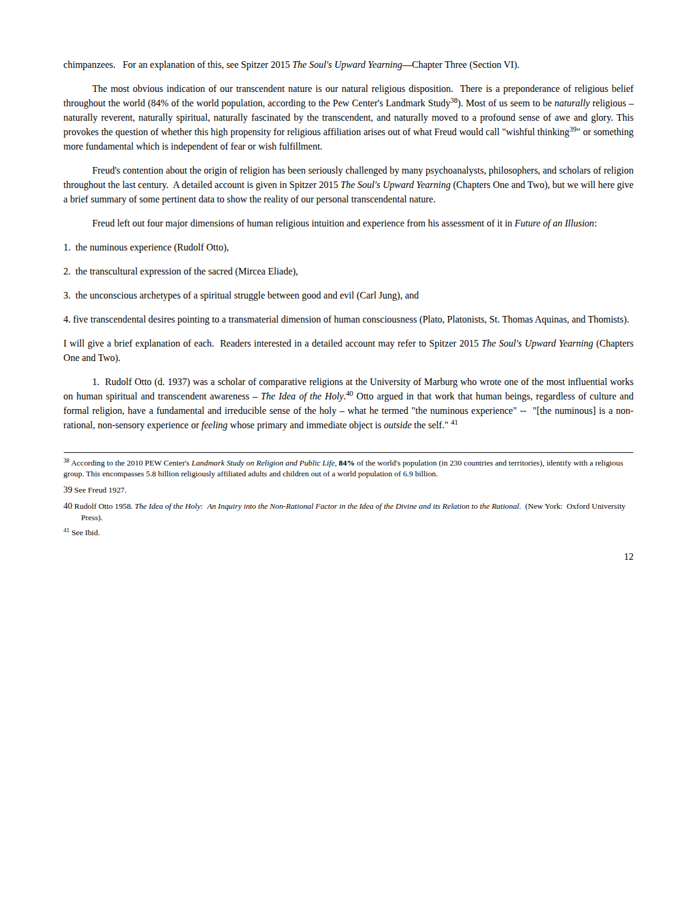chimpanzees. For an explanation of this, see Spitzer 2015 The Soul's Upward Yearning—Chapter Three (Section VI).
The most obvious indication of our transcendent nature is our natural religious disposition. There is a preponderance of religious belief throughout the world (84% of the world population, according to the Pew Center's Landmark Study38). Most of us seem to be naturally religious – naturally reverent, naturally spiritual, naturally fascinated by the transcendent, and naturally moved to a profound sense of awe and glory. This provokes the question of whether this high propensity for religious affiliation arises out of what Freud would call "wishful thinking39" or something more fundamental which is independent of fear or wish fulfillment.
Freud's contention about the origin of religion has been seriously challenged by many psychoanalysts, philosophers, and scholars of religion throughout the last century. A detailed account is given in Spitzer 2015 The Soul's Upward Yearning (Chapters One and Two), but we will here give a brief summary of some pertinent data to show the reality of our personal transcendental nature.
Freud left out four major dimensions of human religious intuition and experience from his assessment of it in Future of an Illusion:
1. the numinous experience (Rudolf Otto),
2. the transcultural expression of the sacred (Mircea Eliade),
3. the unconscious archetypes of a spiritual struggle between good and evil (Carl Jung), and
4. five transcendental desires pointing to a transmaterial dimension of human consciousness (Plato, Platonists, St. Thomas Aquinas, and Thomists).
I will give a brief explanation of each. Readers interested in a detailed account may refer to Spitzer 2015 The Soul's Upward Yearning (Chapters One and Two).
1. Rudolf Otto (d. 1937) was a scholar of comparative religions at the University of Marburg who wrote one of the most influential works on human spiritual and transcendent awareness – The Idea of the Holy.40 Otto argued in that work that human beings, regardless of culture and formal religion, have a fundamental and irreducible sense of the holy – what he termed "the numinous experience" -- "[the numinous] is a non-rational, non-sensory experience or feeling whose primary and immediate object is outside the self." 41
38 According to the 2010 PEW Center's Landmark Study on Religion and Public Life, 84% of the world's population (in 230 countries and territories), identify with a religious group. This encompasses 5.8 billion religiously affiliated adults and children out of a world population of 6.9 billion.
39 See Freud 1927.
40 Rudolf Otto 1958. The Idea of the Holy: An Inquiry into the Non-Rational Factor in the Idea of the Divine and its Relation to the Rational. (New York: Oxford University Press).
41 See Ibid.
12